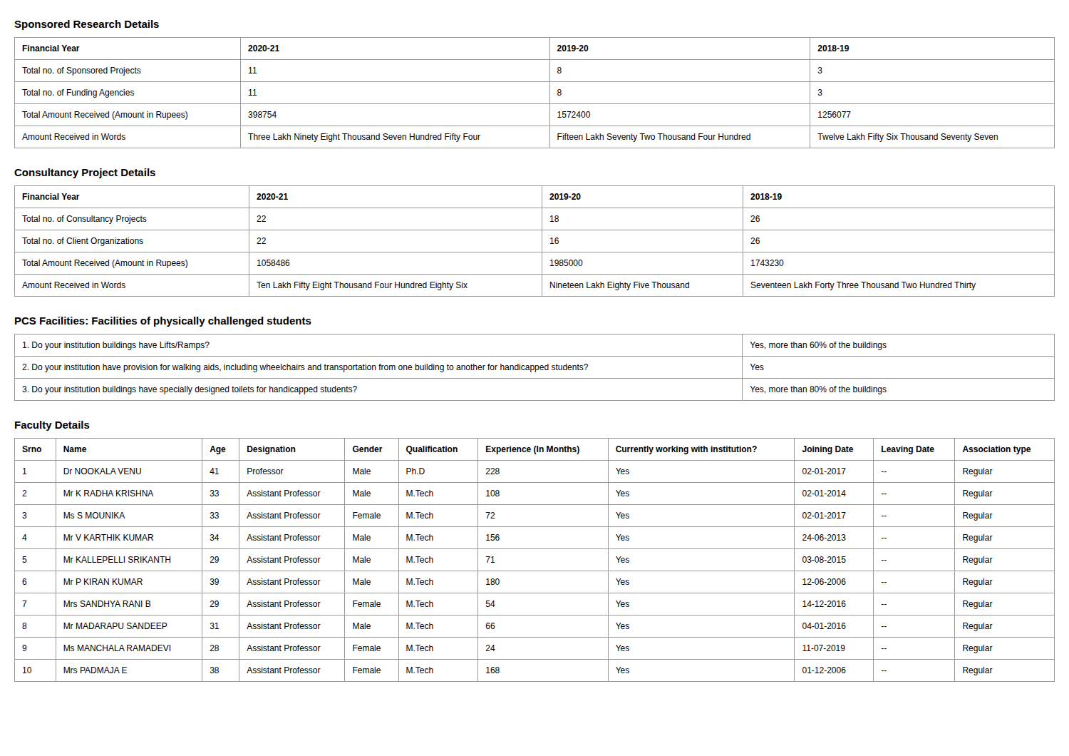Sponsored Research Details
| Financial Year | 2020-21 | 2019-20 | 2018-19 |
| --- | --- | --- | --- |
| Total no. of Sponsored Projects | 11 | 8 | 3 |
| Total no. of Funding Agencies | 11 | 8 | 3 |
| Total Amount Received (Amount in Rupees) | 398754 | 1572400 | 1256077 |
| Amount Received in Words | Three Lakh Ninety Eight Thousand Seven Hundred Fifty Four | Fifteen Lakh Seventy Two Thousand Four Hundred | Twelve Lakh Fifty Six Thousand Seventy Seven |
Consultancy Project Details
| Financial Year | 2020-21 | 2019-20 | 2018-19 |
| --- | --- | --- | --- |
| Total no. of Consultancy Projects | 22 | 18 | 26 |
| Total no. of Client Organizations | 22 | 16 | 26 |
| Total Amount Received (Amount in Rupees) | 1058486 | 1985000 | 1743230 |
| Amount Received in Words | Ten Lakh Fifty Eight Thousand Four Hundred Eighty Six | Nineteen Lakh Eighty Five Thousand | Seventeen Lakh Forty Three Thousand Two Hundred Thirty |
PCS Facilities: Facilities of physically challenged students
| 1. Do your institution buildings have Lifts/Ramps? | Yes, more than 60% of the buildings |
| 2. Do your institution have provision for walking aids, including wheelchairs and transportation from one building to another for handicapped students? | Yes |
| 3. Do your institution buildings have specially designed toilets for handicapped students? | Yes, more than 80% of the buildings |
Faculty Details
| Srno | Name | Age | Designation | Gender | Qualification | Experience (In Months) | Currently working with institution? | Joining Date | Leaving Date | Association type |
| --- | --- | --- | --- | --- | --- | --- | --- | --- | --- | --- |
| 1 | Dr NOOKALA VENU | 41 | Professor | Male | Ph.D | 228 | Yes | 02-01-2017 | -- | Regular |
| 2 | Mr K RADHA KRISHNA | 33 | Assistant Professor | Male | M.Tech | 108 | Yes | 02-01-2014 | -- | Regular |
| 3 | Ms S MOUNIKA | 33 | Assistant Professor | Female | M.Tech | 72 | Yes | 02-01-2017 | -- | Regular |
| 4 | Mr V KARTHIK KUMAR | 34 | Assistant Professor | Male | M.Tech | 156 | Yes | 24-06-2013 | -- | Regular |
| 5 | Mr KALLEPELLI SRIKANTH | 29 | Assistant Professor | Male | M.Tech | 71 | Yes | 03-08-2015 | -- | Regular |
| 6 | Mr P KIRAN KUMAR | 39 | Assistant Professor | Male | M.Tech | 180 | Yes | 12-06-2006 | -- | Regular |
| 7 | Mrs SANDHYA RANI B | 29 | Assistant Professor | Female | M.Tech | 54 | Yes | 14-12-2016 | -- | Regular |
| 8 | Mr MADARAPU SANDEEP | 31 | Assistant Professor | Male | M.Tech | 66 | Yes | 04-01-2016 | -- | Regular |
| 9 | Ms MANCHALA RAMADEVI | 28 | Assistant Professor | Female | M.Tech | 24 | Yes | 11-07-2019 | -- | Regular |
| 10 | Mrs PADMAJA E | 38 | Assistant Professor | Female | M.Tech | 168 | Yes | 01-12-2006 | -- | Regular |